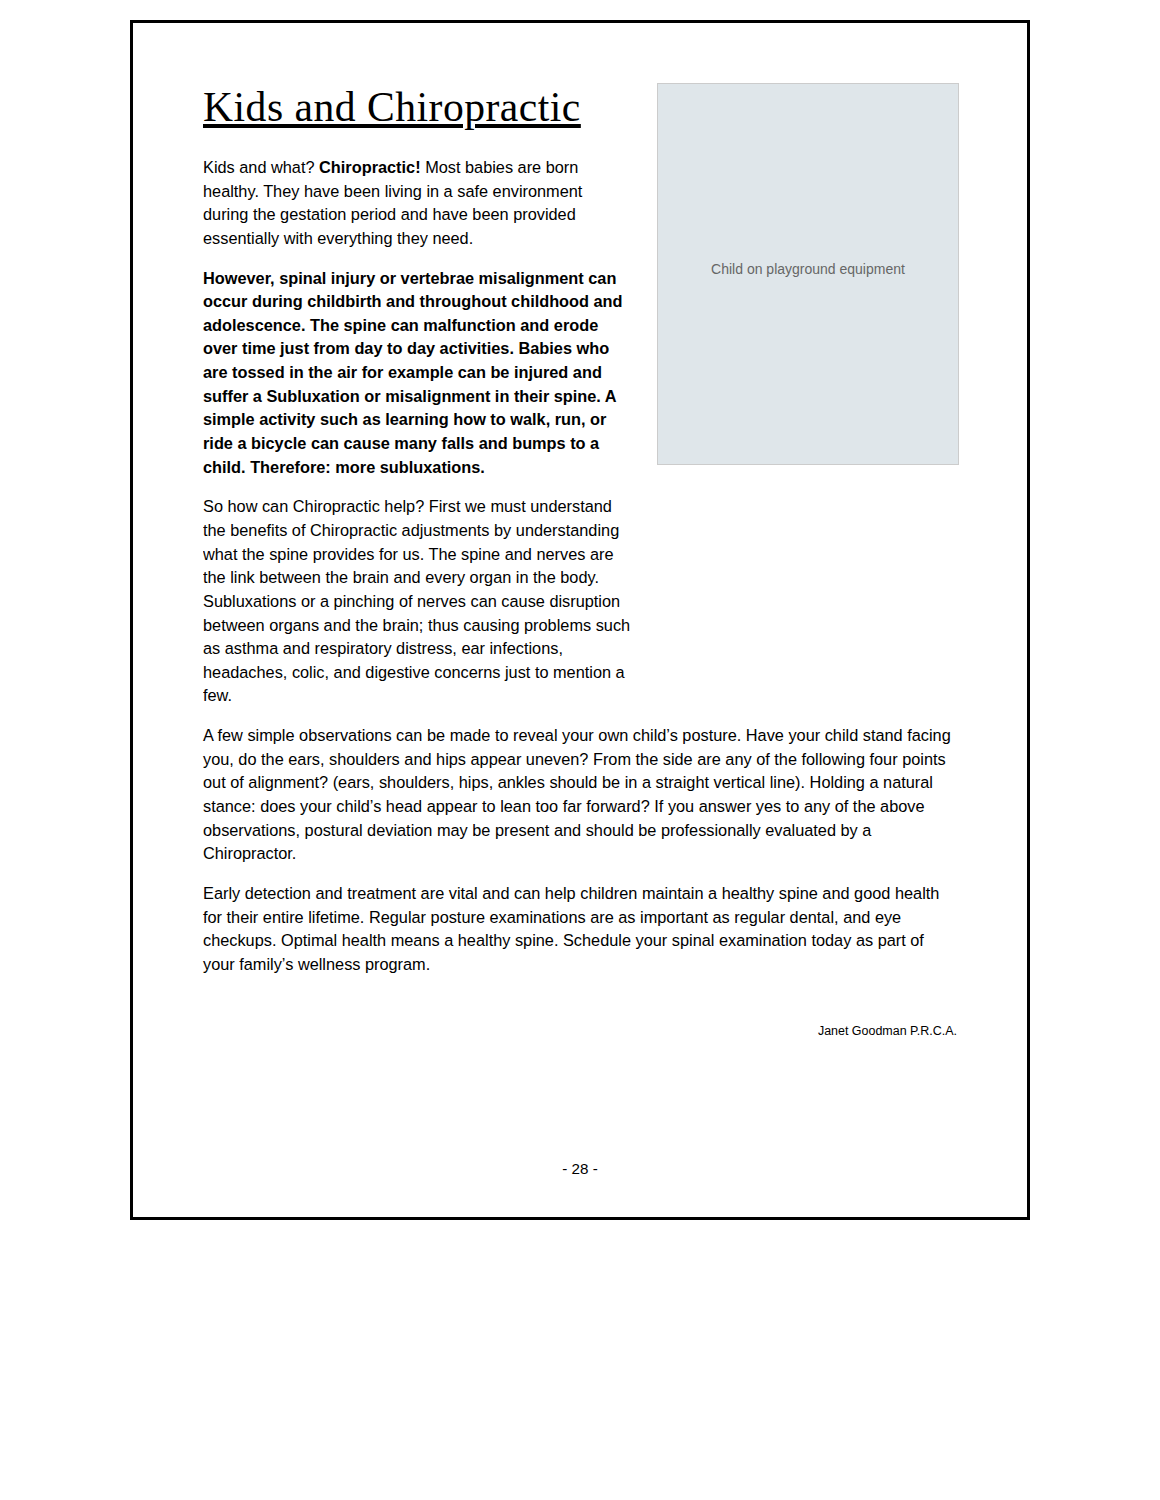Kids and Chiropractic
Kids and what? Chiropractic! Most babies are born healthy. They have been living in a safe environment during the gestation period and have been provided essentially with everything they need.
However, spinal injury or vertebrae misalignment can occur during childbirth and throughout childhood and adolescence. The spine can malfunction and erode over time just from day to day activities. Babies who are tossed in the air for example can be injured and suffer a Subluxation or misalignment in their spine. A simple activity such as learning how to walk, run, or ride a bicycle can cause many falls and bumps to a child. Therefore: more subluxations.
So how can Chiropractic help? First we must understand the benefits of Chiropractic adjustments by understanding what the spine provides for us. The spine and nerves are the link between the brain and every organ in the body. Subluxations or a pinching of nerves can cause disruption between organs and the brain; thus causing problems such as asthma and respiratory distress, ear infections, headaches, colic, and digestive concerns just to mention a few.
A few simple observations can be made to reveal your own child’s posture. Have your child stand facing you, do the ears, shoulders and hips appear uneven? From the side are any of the following four points out of alignment? (ears, shoulders, hips, ankles should be in a straight vertical line). Holding a natural stance: does your child’s head appear to lean too far forward? If you answer yes to any of the above observations, postural deviation may be present and should be professionally evaluated by a Chiropractor.
Early detection and treatment are vital and can help children maintain a healthy spine and good health for their entire lifetime. Regular posture examinations are as important as regular dental, and eye checkups. Optimal health means a healthy spine. Schedule your spinal examination today as part of your family’s wellness program.
Janet Goodman P.R.C.A.
- 28 -